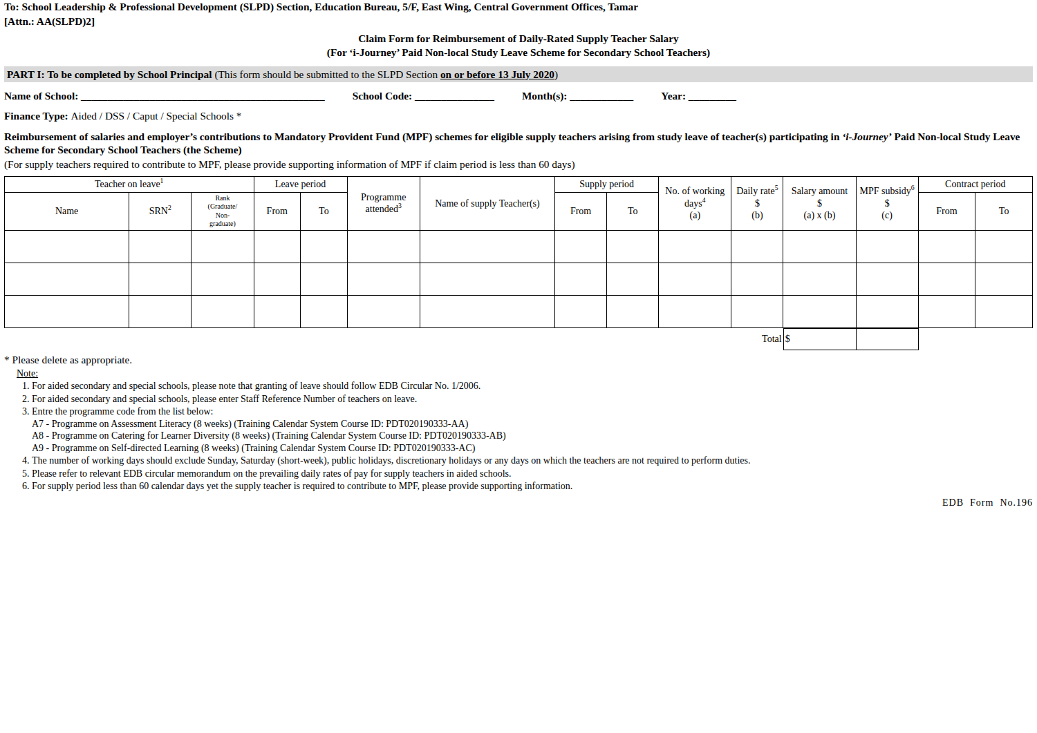To: School Leadership & Professional Development (SLPD) Section, Education Bureau, 5/F, East Wing, Central Government Offices, Tamar
[Attn.: AA(SLPD)2]
Claim Form for Reimbursement of Daily-Rated Supply Teacher Salary
(For ‘i-Journey’ Paid Non-local Study Leave Scheme for Secondary School Teachers)
PART I: To be completed by School Principal (This form should be submitted to the SLPD Section on or before 13 July 2020)
Name of School: ______________________________________________ School Code: _______________ Month(s): ____________ Year: _________
Finance Type: Aided / DSS / Caput / Special Schools *
Reimbursement of salaries and employer’s contributions to Mandatory Provident Fund (MPF) schemes for eligible supply teachers arising from study leave of teacher(s) participating in ‘i-Journey’ Paid Non-local Study Leave Scheme for Secondary School Teachers (the Scheme)
(For supply teachers required to contribute to MPF, please provide supporting information of MPF if claim period is less than 60 days)
| Teacher on leave 1 | Leave period | Programme attended 3 | Name of supply Teacher(s) | Supply period | No. of working days 4 (a) | Daily rate 5 $ (b) | Salary amount $ (a) x (b) | MPF subsidy 6 $ (c) | Contract period |
| --- | --- | --- | --- | --- | --- | --- | --- | --- | --- |
| Name | SRN 2 | Rank (Graduate/ Non- graduate) | From | To | From | To | From | To |
| | Total | $ | | |
* Please delete as appropriate.
Note:
For aided secondary and special schools, please note that granting of leave should follow EDB Circular No. 1/2006.
For aided secondary and special schools, please enter Staff Reference Number of teachers on leave.
Entre the programme code from the list below: A7 - Programme on Assessment Literacy (8 weeks) (Training Calendar System Course ID: PDT020190333-AA) A8 - Programme on Catering for Learner Diversity (8 weeks) (Training Calendar System Course ID: PDT020190333-AB) A9 - Programme on Self-directed Learning (8 weeks) (Training Calendar System Course ID: PDT020190333-AC)
The number of working days should exclude Sunday, Saturday (short-week), public holidays, discretionary holidays or any days on which the teachers are not required to perform duties.
Please refer to relevant EDB circular memorandum on the prevailing daily rates of pay for supply teachers in aided schools.
For supply period less than 60 calendar days yet the supply teacher is required to contribute to MPF, please provide supporting information.
EDB Form No.196